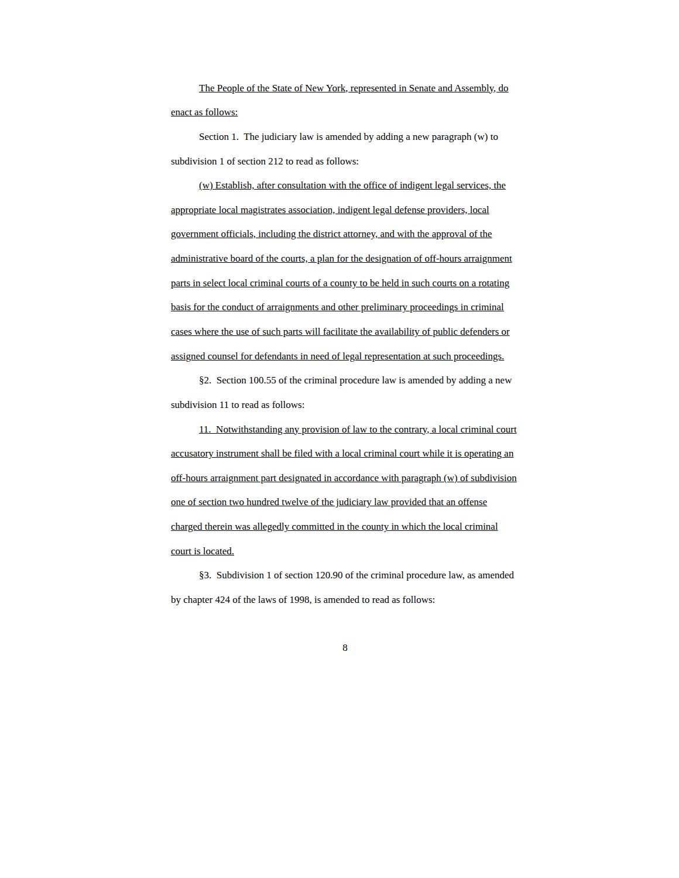The People of the State of New York, represented in Senate and Assembly, do enact as follows:
Section 1. The judiciary law is amended by adding a new paragraph (w) to subdivision 1 of section 212 to read as follows:
(w) Establish, after consultation with the office of indigent legal services, the appropriate local magistrates association, indigent legal defense providers, local government officials, including the district attorney, and with the approval of the administrative board of the courts, a plan for the designation of off-hours arraignment parts in select local criminal courts of a county to be held in such courts on a rotating basis for the conduct of arraignments and other preliminary proceedings in criminal cases where the use of such parts will facilitate the availability of public defenders or assigned counsel for defendants in need of legal representation at such proceedings.
§2. Section 100.55 of the criminal procedure law is amended by adding a new subdivision 11 to read as follows:
11. Notwithstanding any provision of law to the contrary, a local criminal court accusatory instrument shall be filed with a local criminal court while it is operating an off-hours arraignment part designated in accordance with paragraph (w) of subdivision one of section two hundred twelve of the judiciary law provided that an offense charged therein was allegedly committed in the county in which the local criminal court is located.
§3. Subdivision 1 of section 120.90 of the criminal procedure law, as amended by chapter 424 of the laws of 1998, is amended to read as follows:
8